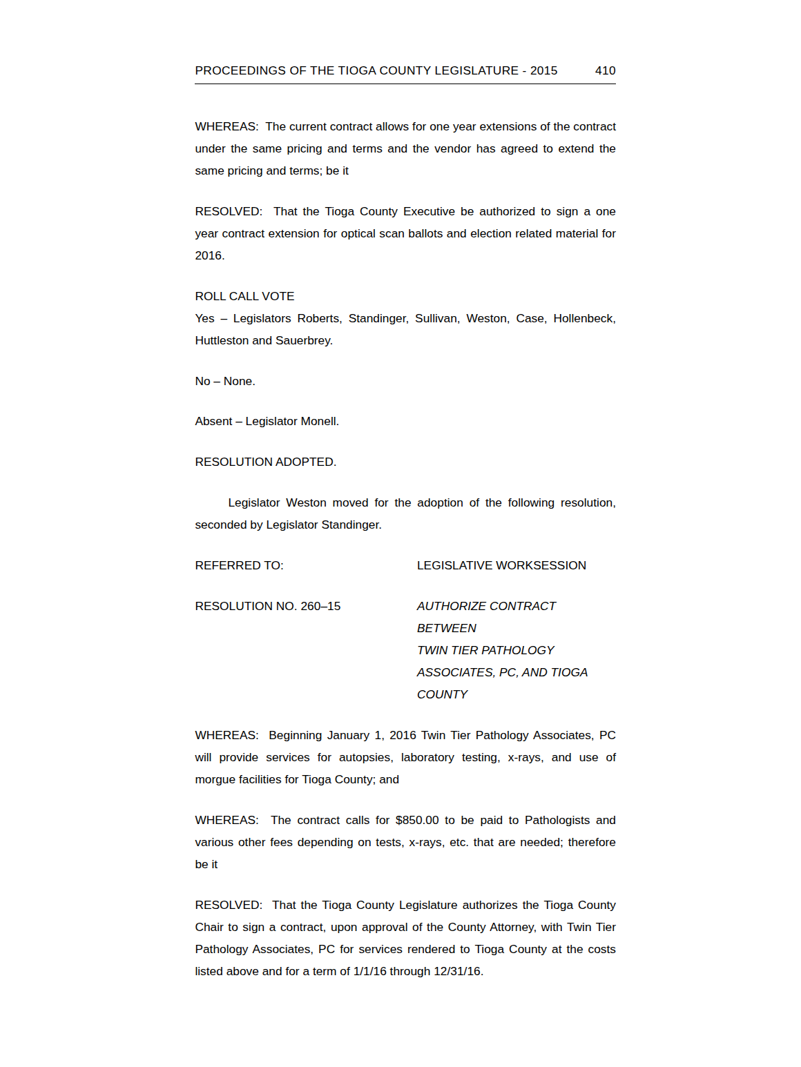PROCEEDINGS OF THE TIOGA COUNTY LEGISLATURE - 2015 410
WHEREAS: The current contract allows for one year extensions of the contract under the same pricing and terms and the vendor has agreed to extend the same pricing and terms; be it
RESOLVED: That the Tioga County Executive be authorized to sign a one year contract extension for optical scan ballots and election related material for 2016.
ROLL CALL VOTE
Yes – Legislators Roberts, Standinger, Sullivan, Weston, Case, Hollenbeck, Huttleston and Sauerbrey.
No – None.
Absent – Legislator Monell.
RESOLUTION ADOPTED.
Legislator Weston moved for the adoption of the following resolution, seconded by Legislator Standinger.
REFERRED TO: LEGISLATIVE WORKSESSION
RESOLUTION NO. 260–15 AUTHORIZE CONTRACT BETWEEN
TWIN TIER PATHOLOGY
ASSOCIATES, PC, AND TIOGA COUNTY
WHEREAS: Beginning January 1, 2016 Twin Tier Pathology Associates, PC will provide services for autopsies, laboratory testing, x-rays, and use of morgue facilities for Tioga County; and
WHEREAS: The contract calls for $850.00 to be paid to Pathologists and various other fees depending on tests, x-rays, etc. that are needed; therefore be it
RESOLVED: That the Tioga County Legislature authorizes the Tioga County Chair to sign a contract, upon approval of the County Attorney, with Twin Tier Pathology Associates, PC for services rendered to Tioga County at the costs listed above and for a term of 1/1/16 through 12/31/16.